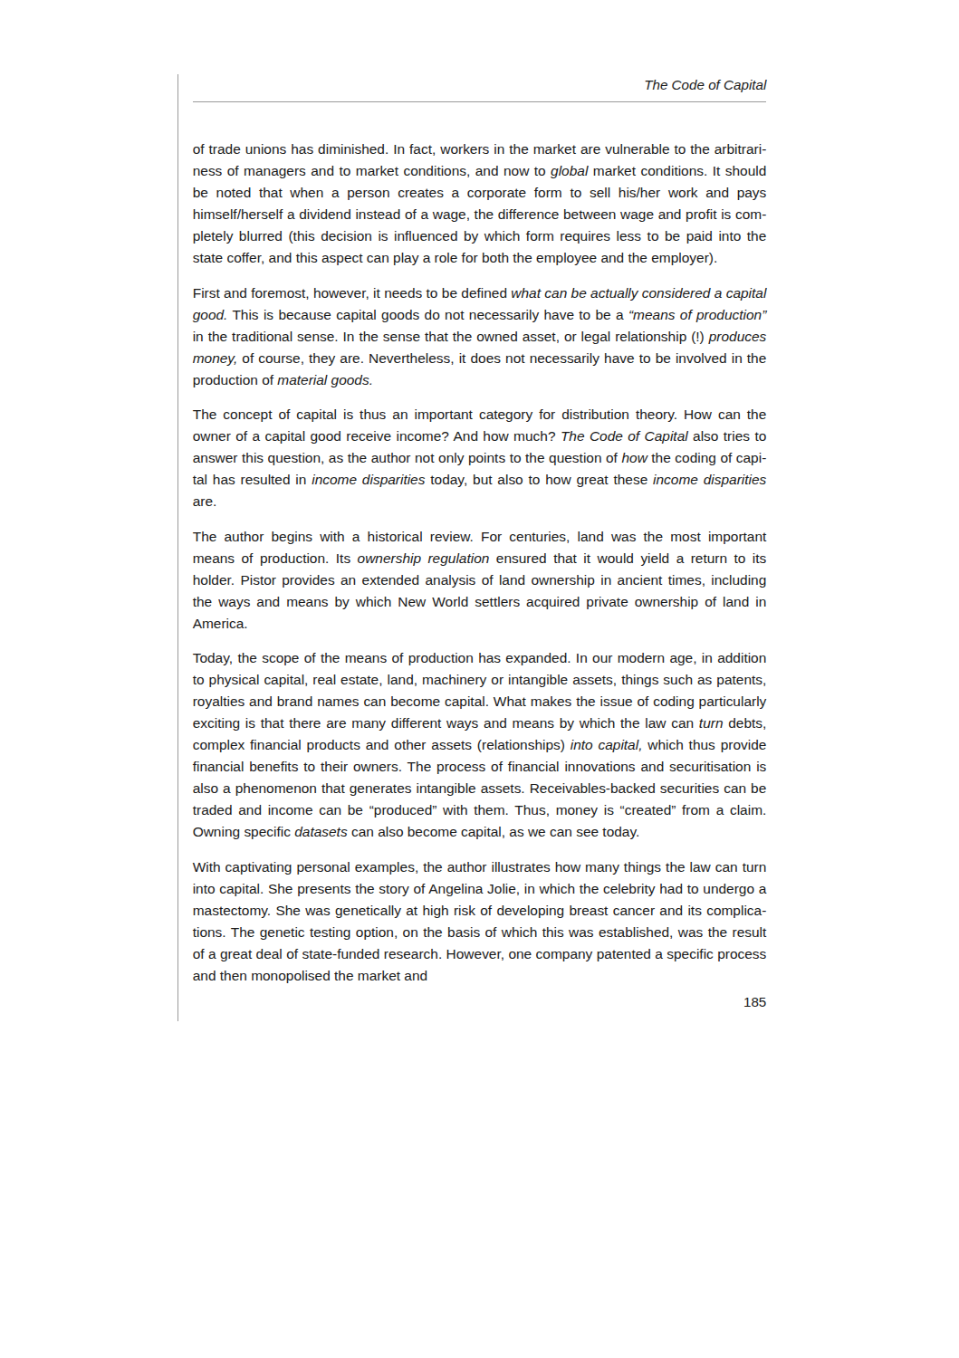The Code of Capital
of trade unions has diminished. In fact, workers in the market are vulnerable to the arbitrariness of managers and to market conditions, and now to global market conditions. It should be noted that when a person creates a corporate form to sell his/her work and pays himself/herself a dividend instead of a wage, the difference between wage and profit is completely blurred (this decision is influenced by which form requires less to be paid into the state coffer, and this aspect can play a role for both the employee and the employer).
First and foremost, however, it needs to be defined what can be actually considered a capital good. This is because capital goods do not necessarily have to be a “means of production” in the traditional sense. In the sense that the owned asset, or legal relationship (!) produces money, of course, they are. Nevertheless, it does not necessarily have to be involved in the production of material goods.
The concept of capital is thus an important category for distribution theory. How can the owner of a capital good receive income? And how much? The Code of Capital also tries to answer this question, as the author not only points to the question of how the coding of capital has resulted in income disparities today, but also to how great these income disparities are.
The author begins with a historical review. For centuries, land was the most important means of production. Its ownership regulation ensured that it would yield a return to its holder. Pistor provides an extended analysis of land ownership in ancient times, including the ways and means by which New World settlers acquired private ownership of land in America.
Today, the scope of the means of production has expanded. In our modern age, in addition to physical capital, real estate, land, machinery or intangible assets, things such as patents, royalties and brand names can become capital. What makes the issue of coding particularly exciting is that there are many different ways and means by which the law can turn debts, complex financial products and other assets (relationships) into capital, which thus provide financial benefits to their owners. The process of financial innovations and securitisation is also a phenomenon that generates intangible assets. Receivables-backed securities can be traded and income can be “produced” with them. Thus, money is “created” from a claim. Owning specific datasets can also become capital, as we can see today.
With captivating personal examples, the author illustrates how many things the law can turn into capital. She presents the story of Angelina Jolie, in which the celebrity had to undergo a mastectomy. She was genetically at high risk of developing breast cancer and its complications. The genetic testing option, on the basis of which this was established, was the result of a great deal of state-funded research. However, one company patented a specific process and then monopolised the market and
185